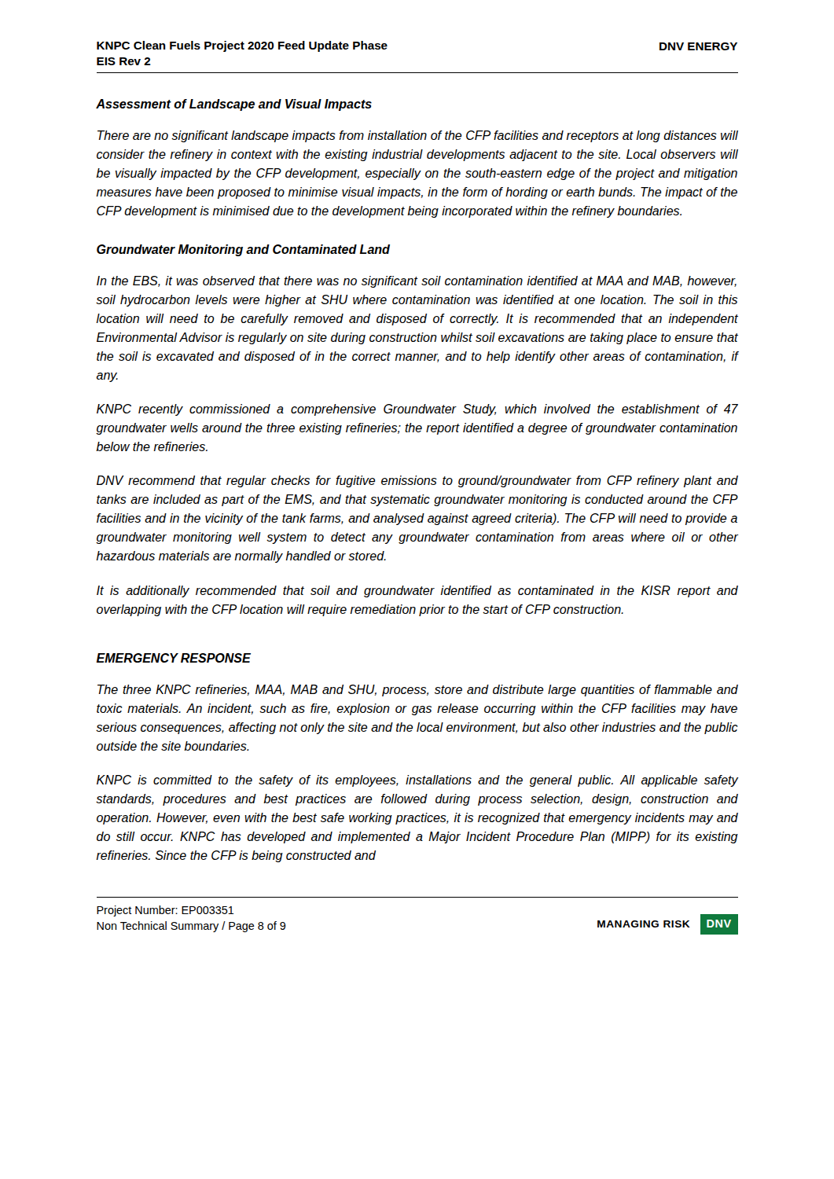KNPC Clean Fuels Project 2020 Feed Update Phase
EIS Rev 2
DNV ENERGY
Assessment of Landscape and Visual Impacts
There are no significant landscape impacts from installation of the CFP facilities and receptors at long distances will consider the refinery in context with the existing industrial developments adjacent to the site. Local observers will be visually impacted by the CFP development, especially on the south-eastern edge of the project and mitigation measures have been proposed to minimise visual impacts, in the form of hording or earth bunds. The impact of the CFP development is minimised due to the development being incorporated within the refinery boundaries.
Groundwater Monitoring and Contaminated Land
In the EBS, it was observed that there was no significant soil contamination identified at MAA and MAB, however, soil hydrocarbon levels were higher at SHU where contamination was identified at one location. The soil in this location will need to be carefully removed and disposed of correctly. It is recommended that an independent Environmental Advisor is regularly on site during construction whilst soil excavations are taking place to ensure that the soil is excavated and disposed of in the correct manner, and to help identify other areas of contamination, if any.
KNPC recently commissioned a comprehensive Groundwater Study, which involved the establishment of 47 groundwater wells around the three existing refineries; the report identified a degree of groundwater contamination below the refineries.
DNV recommend that regular checks for fugitive emissions to ground/groundwater from CFP refinery plant and tanks are included as part of the EMS, and that systematic groundwater monitoring is conducted around the CFP facilities and in the vicinity of the tank farms, and analysed against agreed criteria). The CFP will need to provide a groundwater monitoring well system to detect any groundwater contamination from areas where oil or other hazardous materials are normally handled or stored.
It is additionally recommended that soil and groundwater identified as contaminated in the KISR report and overlapping with the CFP location will require remediation prior to the start of CFP construction.
EMERGENCY RESPONSE
The three KNPC refineries, MAA, MAB and SHU, process, store and distribute large quantities of flammable and toxic materials. An incident, such as fire, explosion or gas release occurring within the CFP facilities may have serious consequences, affecting not only the site and the local environment, but also other industries and the public outside the site boundaries.
KNPC is committed to the safety of its employees, installations and the general public. All applicable safety standards, procedures and best practices are followed during process selection, design, construction and operation. However, even with the best safe working practices, it is recognized that emergency incidents may and do still occur. KNPC has developed and implemented a Major Incident Procedure Plan (MIPP) for its existing refineries. Since the CFP is being constructed and
Project Number: EP003351
Non Technical Summary / Page 8 of 9
MANAGING RISK DNV